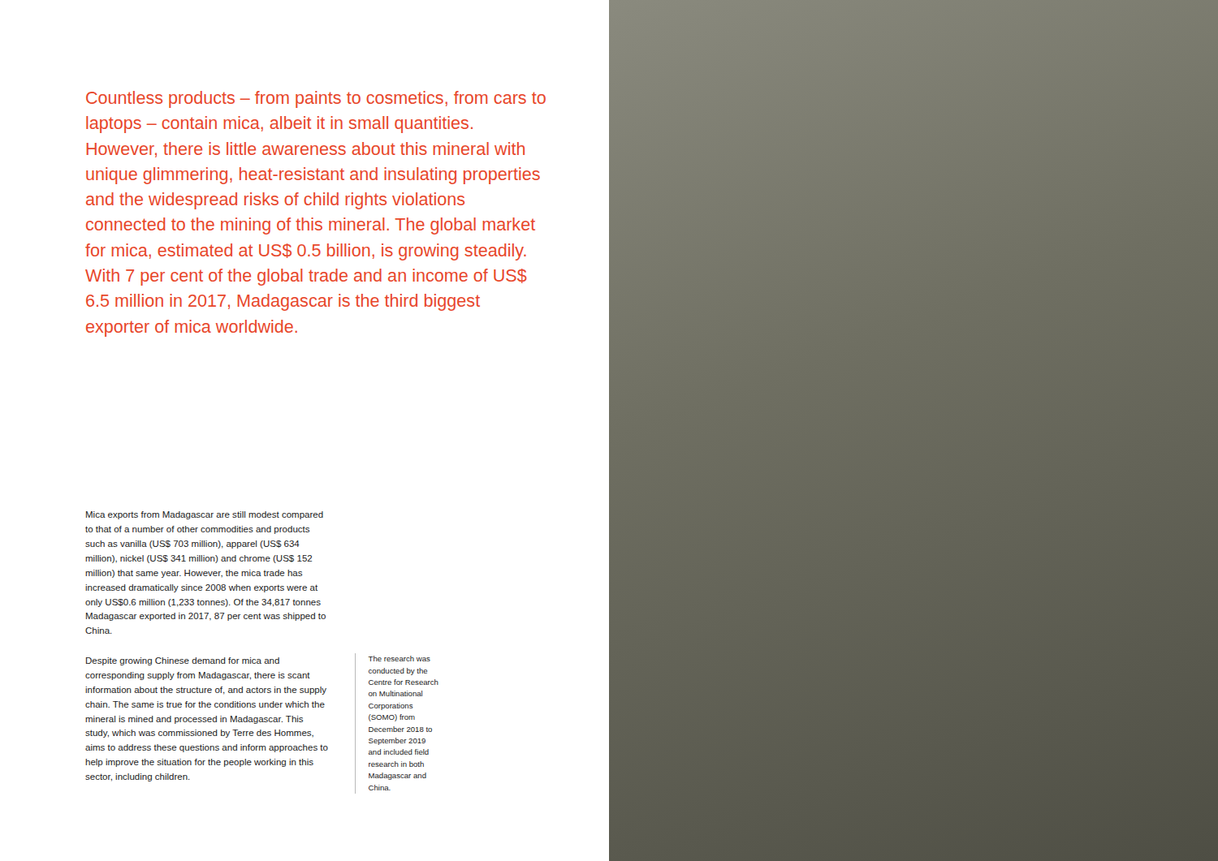Countless products – from paints to cosmetics, from cars to laptops – contain mica, albeit it in small quantities. However, there is little awareness about this mineral with unique glimmering, heat-resistant and insulating properties and the widespread risks of child rights violations connected to the mining of this mineral. The global market for mica, estimated at US$ 0.5 billion, is growing steadily. With 7 per cent of the global trade and an income of US$ 6.5 million in 2017, Madagascar is the third biggest exporter of mica worldwide.
Mica exports from Madagascar are still modest compared to that of a number of other commodities and products such as vanilla (US$ 703 million), apparel (US$ 634 million), nickel (US$ 341 million) and chrome (US$ 152 million) that same year. However, the mica trade has increased dramatically since 2008 when exports were at only US$0.6 million (1,233 tonnes). Of the 34,817 tonnes Madagascar exported in 2017, 87 per cent was shipped to China.
Despite growing Chinese demand for mica and corresponding supply from Madagascar, there is scant information about the structure of, and actors in the supply chain. The same is true for the conditions under which the mineral is mined and processed in Madagascar. This study, which was commissioned by Terre des Hommes, aims to address these questions and inform approaches to help improve the situation for the people working in this sector, including children.
The research was conducted by the Centre for Research on Multinational Corporations (SOMO) from December 2018 to September 2019 and included field research in both Madagascar and China.